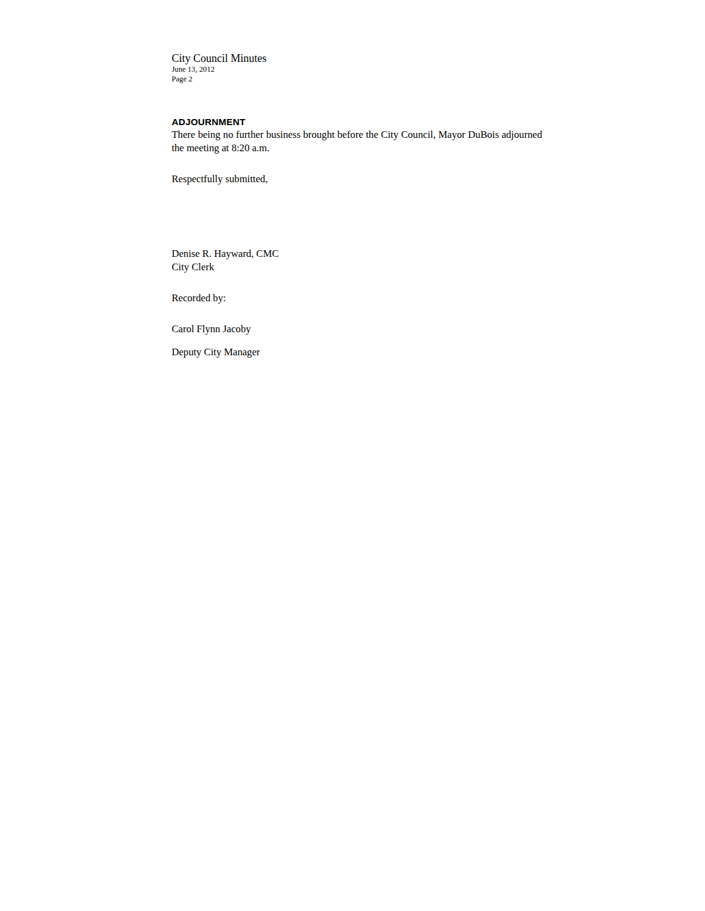City Council Minutes
June 13, 2012
Page 2
ADJOURNMENT
There being no further business brought before the City Council, Mayor DuBois adjourned the meeting at 8:20 a.m.
Respectfully submitted,
Denise R. Hayward, CMC
City Clerk
Recorded by:
Carol Flynn Jacoby
Deputy City Manager